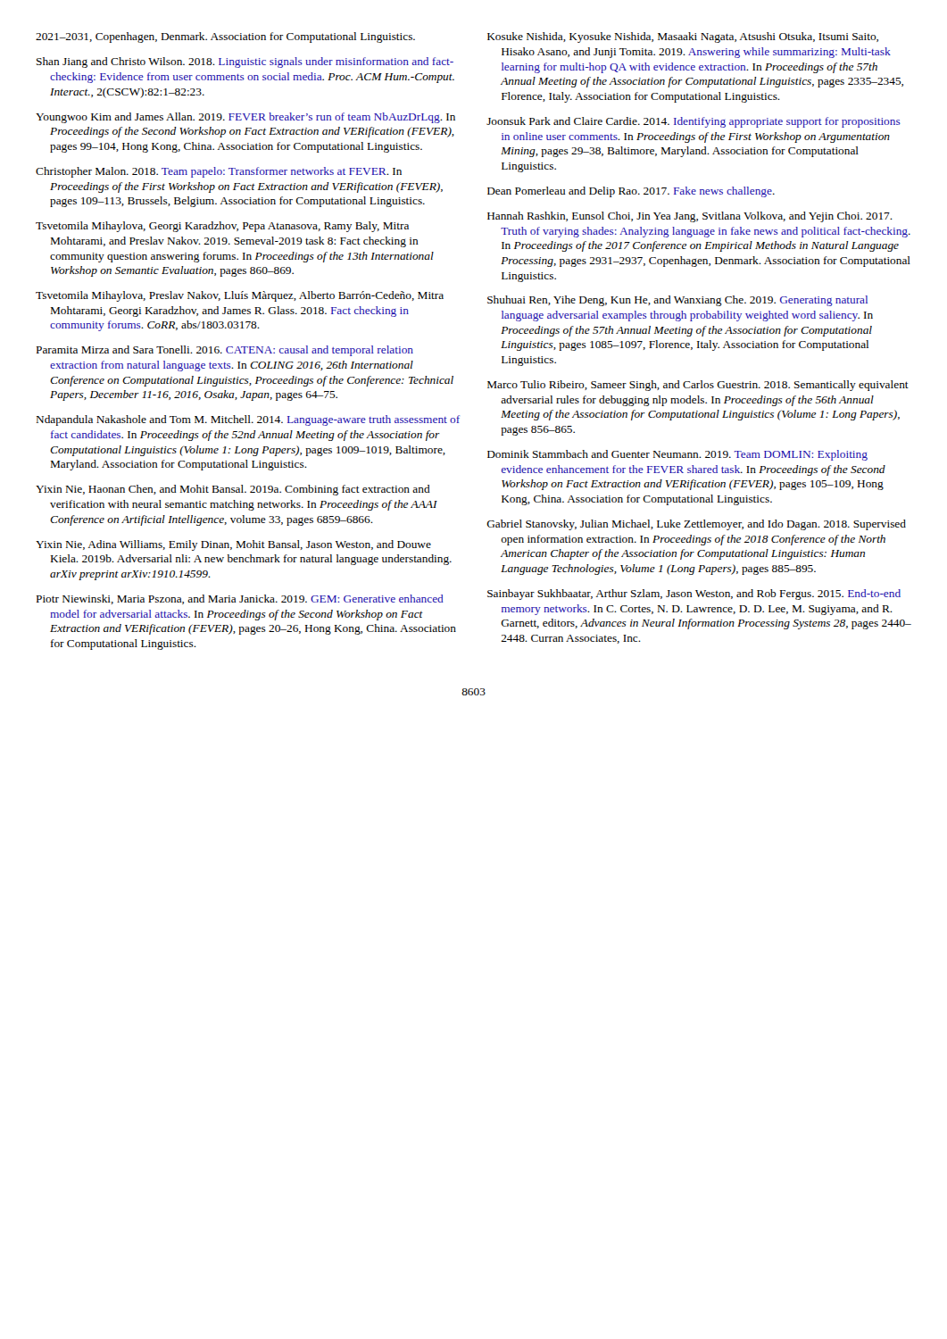2021–2031, Copenhagen, Denmark. Association for Computational Linguistics.
Shan Jiang and Christo Wilson. 2018. Linguistic signals under misinformation and fact-checking: Evidence from user comments on social media. Proc. ACM Hum.-Comput. Interact., 2(CSCW):82:1–82:23.
Youngwoo Kim and James Allan. 2019. FEVER breaker’s run of team NbAuzDrLqg. In Proceedings of the Second Workshop on Fact Extraction and VERification (FEVER), pages 99–104, Hong Kong, China. Association for Computational Linguistics.
Christopher Malon. 2018. Team papelo: Transformer networks at FEVER. In Proceedings of the First Workshop on Fact Extraction and VERification (FEVER), pages 109–113, Brussels, Belgium. Association for Computational Linguistics.
Tsvetomila Mihaylova, Georgi Karadzhov, Pepa Atanasova, Ramy Baly, Mitra Mohtarami, and Preslav Nakov. 2019. Semeval-2019 task 8: Fact checking in community question answering forums. In Proceedings of the 13th International Workshop on Semantic Evaluation, pages 860–869.
Tsvetomila Mihaylova, Preslav Nakov, Lluís Màrquez, Alberto Barrón-Cedeño, Mitra Mohtarami, Georgi Karadzhov, and James R. Glass. 2018. Fact checking in community forums. CoRR, abs/1803.03178.
Paramita Mirza and Sara Tonelli. 2016. CATENA: causal and temporal relation extraction from natural language texts. In COLING 2016, 26th International Conference on Computational Linguistics, Proceedings of the Conference: Technical Papers, December 11-16, 2016, Osaka, Japan, pages 64–75.
Ndapandula Nakashole and Tom M. Mitchell. 2014. Language-aware truth assessment of fact candidates. In Proceedings of the 52nd Annual Meeting of the Association for Computational Linguistics (Volume 1: Long Papers), pages 1009–1019, Baltimore, Maryland. Association for Computational Linguistics.
Yixin Nie, Haonan Chen, and Mohit Bansal. 2019a. Combining fact extraction and verification with neural semantic matching networks. In Proceedings of the AAAI Conference on Artificial Intelligence, volume 33, pages 6859–6866.
Yixin Nie, Adina Williams, Emily Dinan, Mohit Bansal, Jason Weston, and Douwe Kiela. 2019b. Adversarial nli: A new benchmark for natural language understanding. arXiv preprint arXiv:1910.14599.
Piotr Niewinski, Maria Pszona, and Maria Janicka. 2019. GEM: Generative enhanced model for adversarial attacks. In Proceedings of the Second Workshop on Fact Extraction and VERification (FEVER), pages 20–26, Hong Kong, China. Association for Computational Linguistics.
Kosuke Nishida, Kyosuke Nishida, Masaaki Nagata, Atsushi Otsuka, Itsumi Saito, Hisako Asano, and Junji Tomita. 2019. Answering while summarizing: Multi-task learning for multi-hop QA with evidence extraction. In Proceedings of the 57th Annual Meeting of the Association for Computational Linguistics, pages 2335–2345, Florence, Italy. Association for Computational Linguistics.
Joonsuk Park and Claire Cardie. 2014. Identifying appropriate support for propositions in online user comments. In Proceedings of the First Workshop on Argumentation Mining, pages 29–38, Baltimore, Maryland. Association for Computational Linguistics.
Dean Pomerleau and Delip Rao. 2017. Fake news challenge.
Hannah Rashkin, Eunsol Choi, Jin Yea Jang, Svitlana Volkova, and Yejin Choi. 2017. Truth of varying shades: Analyzing language in fake news and political fact-checking. In Proceedings of the 2017 Conference on Empirical Methods in Natural Language Processing, pages 2931–2937, Copenhagen, Denmark. Association for Computational Linguistics.
Shuhuai Ren, Yihe Deng, Kun He, and Wanxiang Che. 2019. Generating natural language adversarial examples through probability weighted word saliency. In Proceedings of the 57th Annual Meeting of the Association for Computational Linguistics, pages 1085–1097, Florence, Italy. Association for Computational Linguistics.
Marco Tulio Ribeiro, Sameer Singh, and Carlos Guestrin. 2018. Semantically equivalent adversarial rules for debugging nlp models. In Proceedings of the 56th Annual Meeting of the Association for Computational Linguistics (Volume 1: Long Papers), pages 856–865.
Dominik Stammbach and Guenter Neumann. 2019. Team DOMLIN: Exploiting evidence enhancement for the FEVER shared task. In Proceedings of the Second Workshop on Fact Extraction and VERification (FEVER), pages 105–109, Hong Kong, China. Association for Computational Linguistics.
Gabriel Stanovsky, Julian Michael, Luke Zettlemoyer, and Ido Dagan. 2018. Supervised open information extraction. In Proceedings of the 2018 Conference of the North American Chapter of the Association for Computational Linguistics: Human Language Technologies, Volume 1 (Long Papers), pages 885–895.
Sainbayar Sukhbaatar, Arthur Szlam, Jason Weston, and Rob Fergus. 2015. End-to-end memory networks. In C. Cortes, N. D. Lawrence, D. D. Lee, M. Sugiyama, and R. Garnett, editors, Advances in Neural Information Processing Systems 28, pages 2440–2448. Curran Associates, Inc.
8603